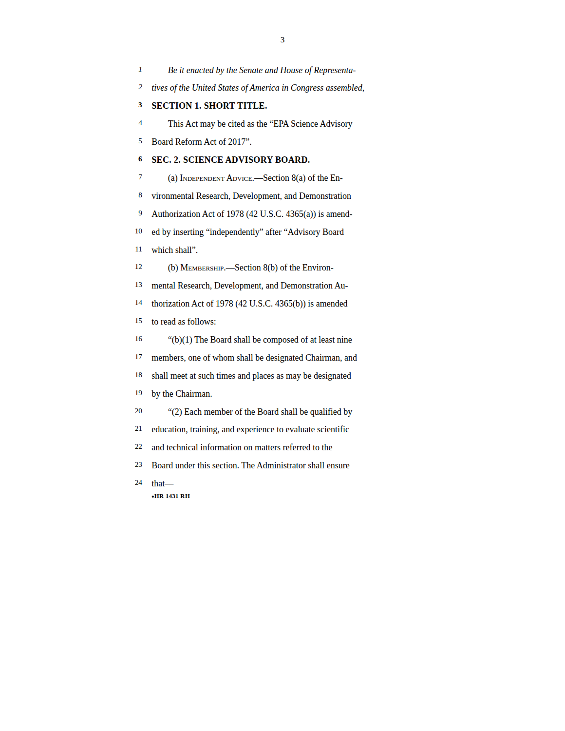3
Be it enacted by the Senate and House of Representa-
tives of the United States of America in Congress assembled,
SECTION 1. SHORT TITLE.
This Act may be cited as the “EPA Science Advisory
Board Reform Act of 2017”.
SEC. 2. SCIENCE ADVISORY BOARD.
(a) Independent Advice.—Section 8(a) of the En-
vironmental Research, Development, and Demonstration
Authorization Act of 1978 (42 U.S.C. 4365(a)) is amend-
ed by inserting “independently” after “Advisory Board
which shall”.
(b) Membership.—Section 8(b) of the Environ-
mental Research, Development, and Demonstration Au-
thorization Act of 1978 (42 U.S.C. 4365(b)) is amended
to read as follows:
“(b)(1) The Board shall be composed of at least nine
members, one of whom shall be designated Chairman, and
shall meet at such times and places as may be designated
by the Chairman.
“(2) Each member of the Board shall be qualified by
education, training, and experience to evaluate scientific
and technical information on matters referred to the
Board under this section. The Administrator shall ensure
that—
•HR 1431 RH